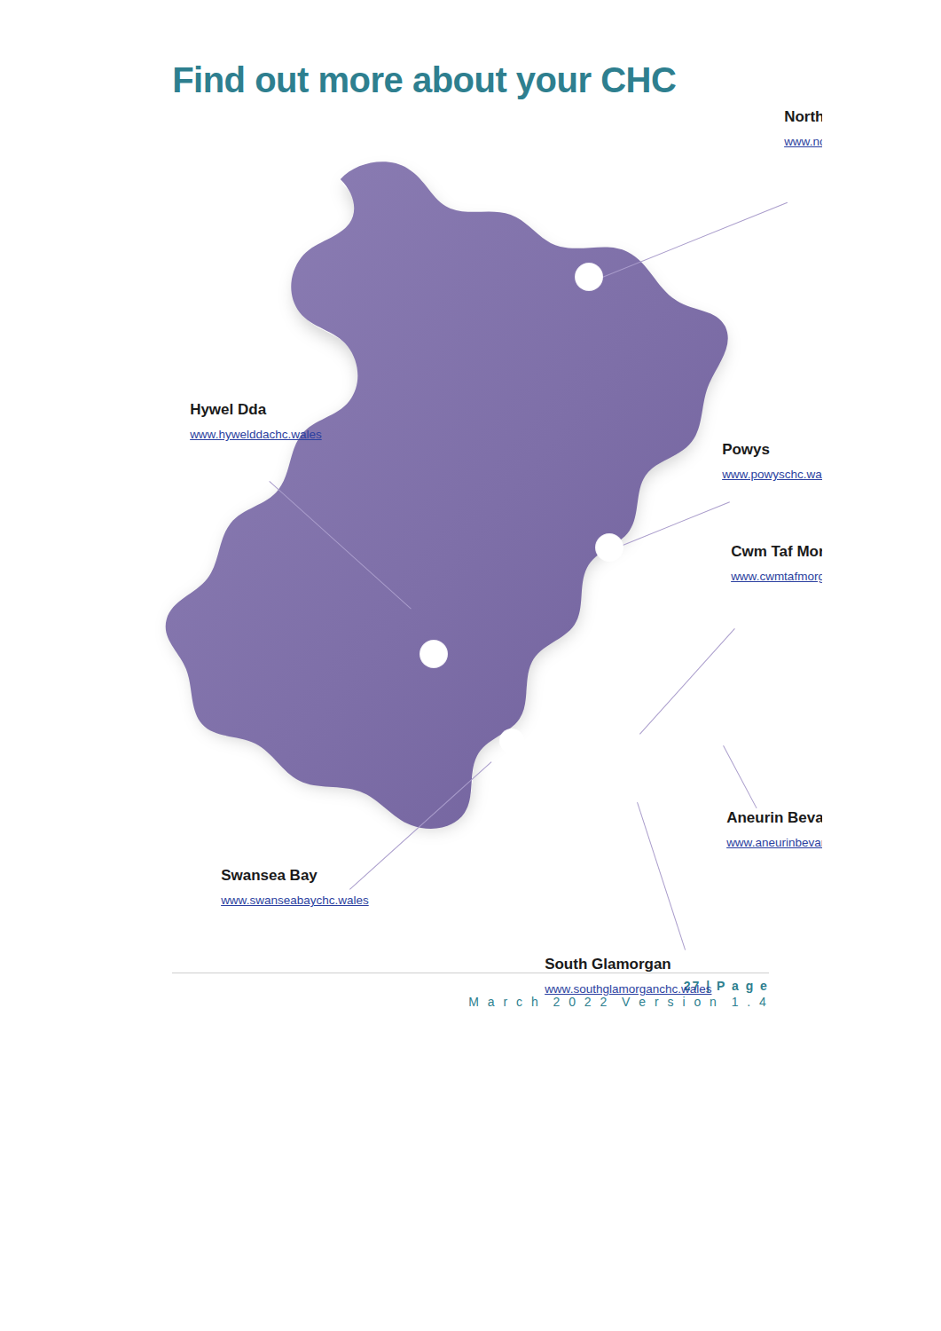Find out more about your CHC
North Wales
www.northwaleschc.wales
Powys
www.powyschc.wales
Cwm Taf Morgannwg
www.cwmtafmorgannwgchc.wales
Aneurin Bevan
www.aneurinbevanchc.wales
South Glamorgan
www.southglamorganchc.wales
Swansea Bay
www.swanseabaychc.wales
Hywel Dda
www.hywelddachc.wales
27 | P a g e M a r c h 2 0 2 2 V e r s i o n 1 . 4